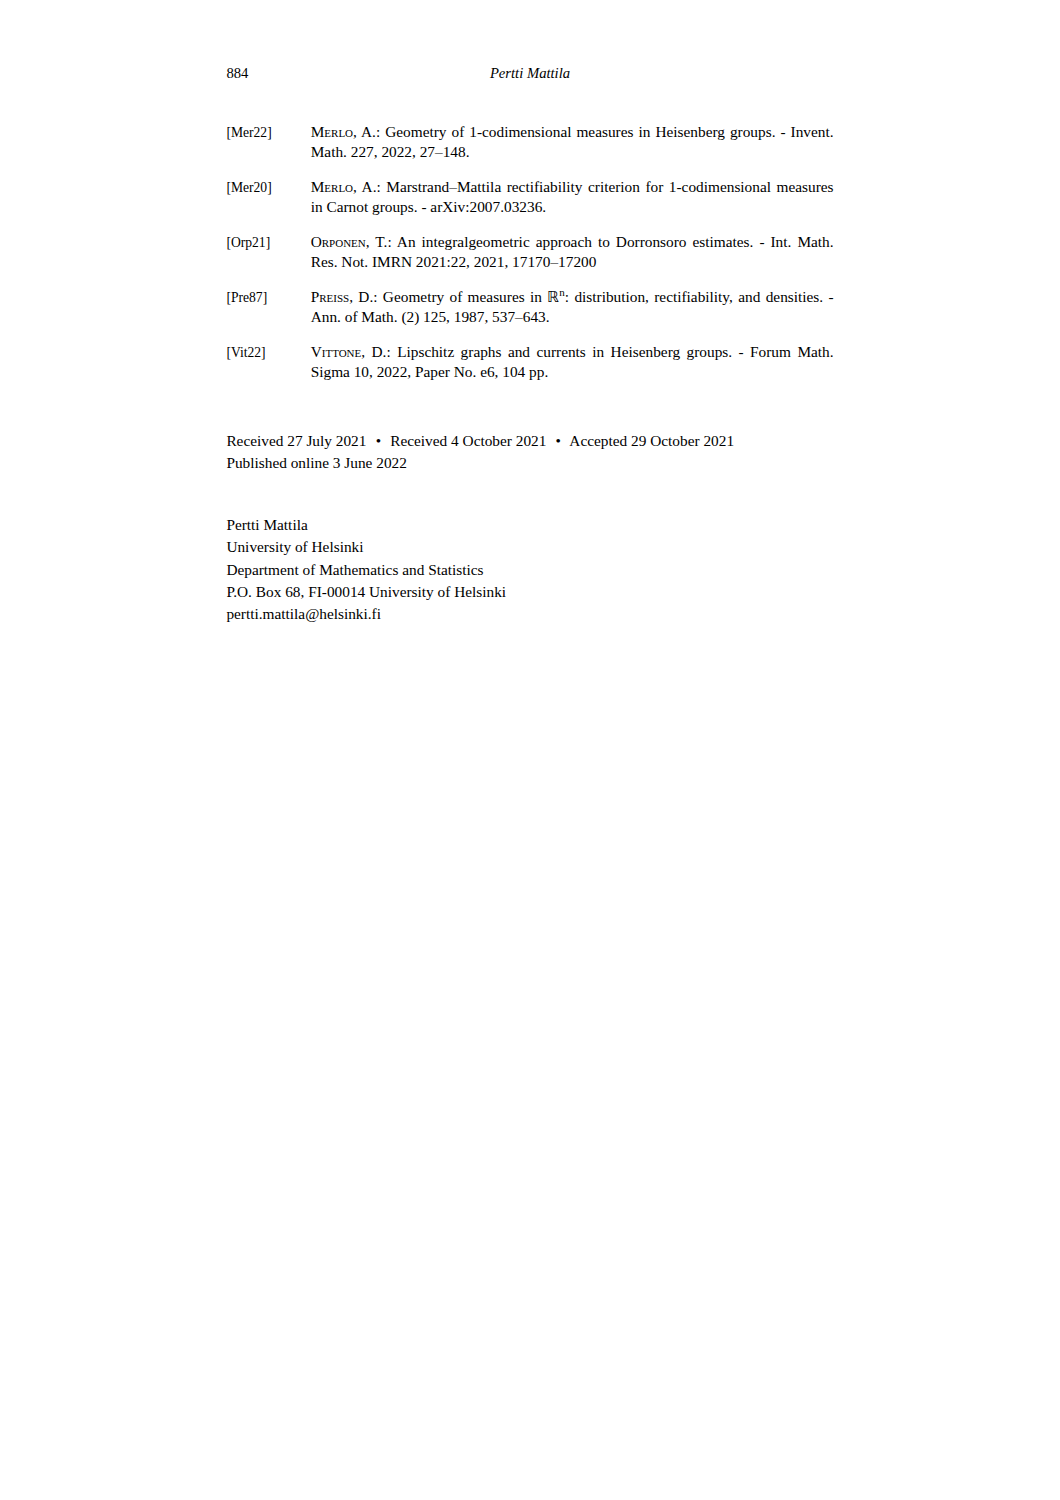884
Pertti Mattila
[Mer22]
Merlo, A.: Geometry of 1-codimensional measures in Heisenberg groups. - Invent. Math. 227, 2022, 27–148.
[Mer20]
Merlo, A.: Marstrand–Mattila rectifiability criterion for 1-codimensional measures in Carnot groups. - arXiv:2007.03236.
[Orp21]
Orponen, T.: An integralgeometric approach to Dorronsoro estimates. - Int. Math. Res. Not. IMRN 2021:22, 2021, 17170–17200
[Pre87]
Preiss, D.: Geometry of measures in ℝn: distribution, rectifiability, and densities. - Ann. of Math. (2) 125, 1987, 537–643.
[Vit22]
Vittone, D.: Lipschitz graphs and currents in Heisenberg groups. - Forum Math. Sigma 10, 2022, Paper No. e6, 104 pp.
Received 27 July 2021 • Received 4 October 2021 • Accepted 29 October 2021
Published online 3 June 2022
Pertti Mattila
University of Helsinki
Department of Mathematics and Statistics
P.O. Box 68, FI-00014 University of Helsinki
pertti.mattila@helsinki.fi